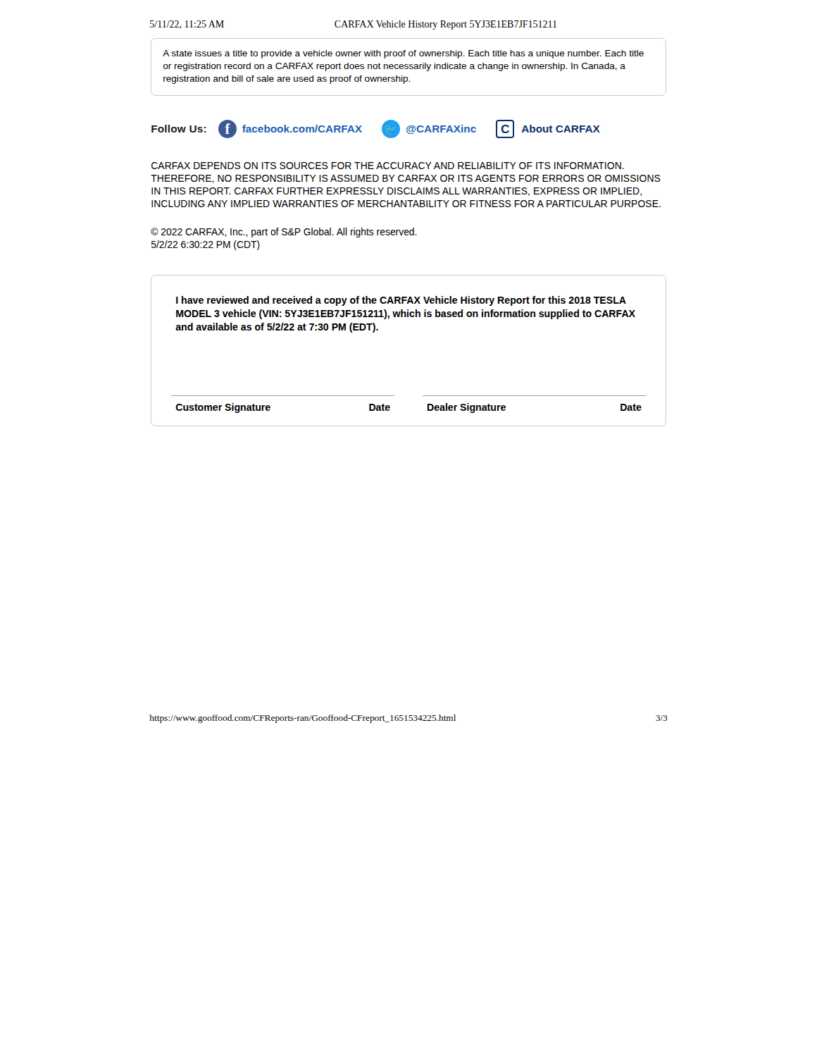5/11/22, 11:25 AM CARFAX Vehicle History Report 5YJ3E1EB7JF151211
A state issues a title to provide a vehicle owner with proof of ownership. Each title has a unique number. Each title or registration record on a CARFAX report does not necessarily indicate a change in ownership. In Canada, a registration and bill of sale are used as proof of ownership.
Follow Us: f facebook.com/CARFAX 🐦 @CARFAXinc C About CARFAX
CARFAX DEPENDS ON ITS SOURCES FOR THE ACCURACY AND RELIABILITY OF ITS INFORMATION. THEREFORE, NO RESPONSIBILITY IS ASSUMED BY CARFAX OR ITS AGENTS FOR ERRORS OR OMISSIONS IN THIS REPORT. CARFAX FURTHER EXPRESSLY DISCLAIMS ALL WARRANTIES, EXPRESS OR IMPLIED, INCLUDING ANY IMPLIED WARRANTIES OF MERCHANTABILITY OR FITNESS FOR A PARTICULAR PURPOSE.
© 2022 CARFAX, Inc., part of S&P Global. All rights reserved.
5/2/22 6:30:22 PM (CDT)
I have reviewed and received a copy of the CARFAX Vehicle History Report for this 2018 TESLA MODEL 3 vehicle (VIN: 5YJ3E1EB7JF151211), which is based on information supplied to CARFAX and available as of 5/2/22 at 7:30 PM (EDT).
Customer Signature Date
Dealer Signature Date
https://www.gooffood.com/CFReports-ran/Gooffood-CFreport_1651534225.html 3/3